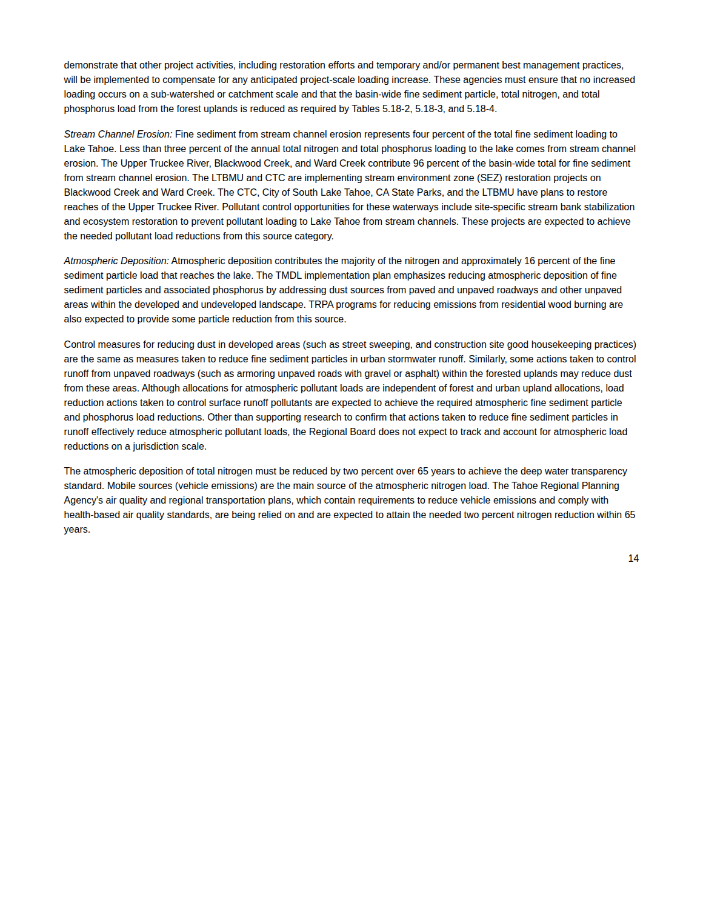demonstrate that other project activities, including restoration efforts and temporary and/or permanent best management practices, will be implemented to compensate for any anticipated project-scale loading increase. These agencies must ensure that no increased loading occurs on a sub-watershed or catchment scale and that the basin-wide fine sediment particle, total nitrogen, and total phosphorus load from the forest uplands is reduced as required by Tables 5.18-2, 5.18-3, and 5.18-4.
Stream Channel Erosion: Fine sediment from stream channel erosion represents four percent of the total fine sediment loading to Lake Tahoe. Less than three percent of the annual total nitrogen and total phosphorus loading to the lake comes from stream channel erosion. The Upper Truckee River, Blackwood Creek, and Ward Creek contribute 96 percent of the basin-wide total for fine sediment from stream channel erosion. The LTBMU and CTC are implementing stream environment zone (SEZ) restoration projects on Blackwood Creek and Ward Creek. The CTC, City of South Lake Tahoe, CA State Parks, and the LTBMU have plans to restore reaches of the Upper Truckee River. Pollutant control opportunities for these waterways include site-specific stream bank stabilization and ecosystem restoration to prevent pollutant loading to Lake Tahoe from stream channels. These projects are expected to achieve the needed pollutant load reductions from this source category.
Atmospheric Deposition: Atmospheric deposition contributes the majority of the nitrogen and approximately 16 percent of the fine sediment particle load that reaches the lake. The TMDL implementation plan emphasizes reducing atmospheric deposition of fine sediment particles and associated phosphorus by addressing dust sources from paved and unpaved roadways and other unpaved areas within the developed and undeveloped landscape. TRPA programs for reducing emissions from residential wood burning are also expected to provide some particle reduction from this source.
Control measures for reducing dust in developed areas (such as street sweeping, and construction site good housekeeping practices) are the same as measures taken to reduce fine sediment particles in urban stormwater runoff. Similarly, some actions taken to control runoff from unpaved roadways (such as armoring unpaved roads with gravel or asphalt) within the forested uplands may reduce dust from these areas. Although allocations for atmospheric pollutant loads are independent of forest and urban upland allocations, load reduction actions taken to control surface runoff pollutants are expected to achieve the required atmospheric fine sediment particle and phosphorus load reductions. Other than supporting research to confirm that actions taken to reduce fine sediment particles in runoff effectively reduce atmospheric pollutant loads, the Regional Board does not expect to track and account for atmospheric load reductions on a jurisdiction scale.
The atmospheric deposition of total nitrogen must be reduced by two percent over 65 years to achieve the deep water transparency standard. Mobile sources (vehicle emissions) are the main source of the atmospheric nitrogen load. The Tahoe Regional Planning Agency's air quality and regional transportation plans, which contain requirements to reduce vehicle emissions and comply with health-based air quality standards, are being relied on and are expected to attain the needed two percent nitrogen reduction within 65 years.
14